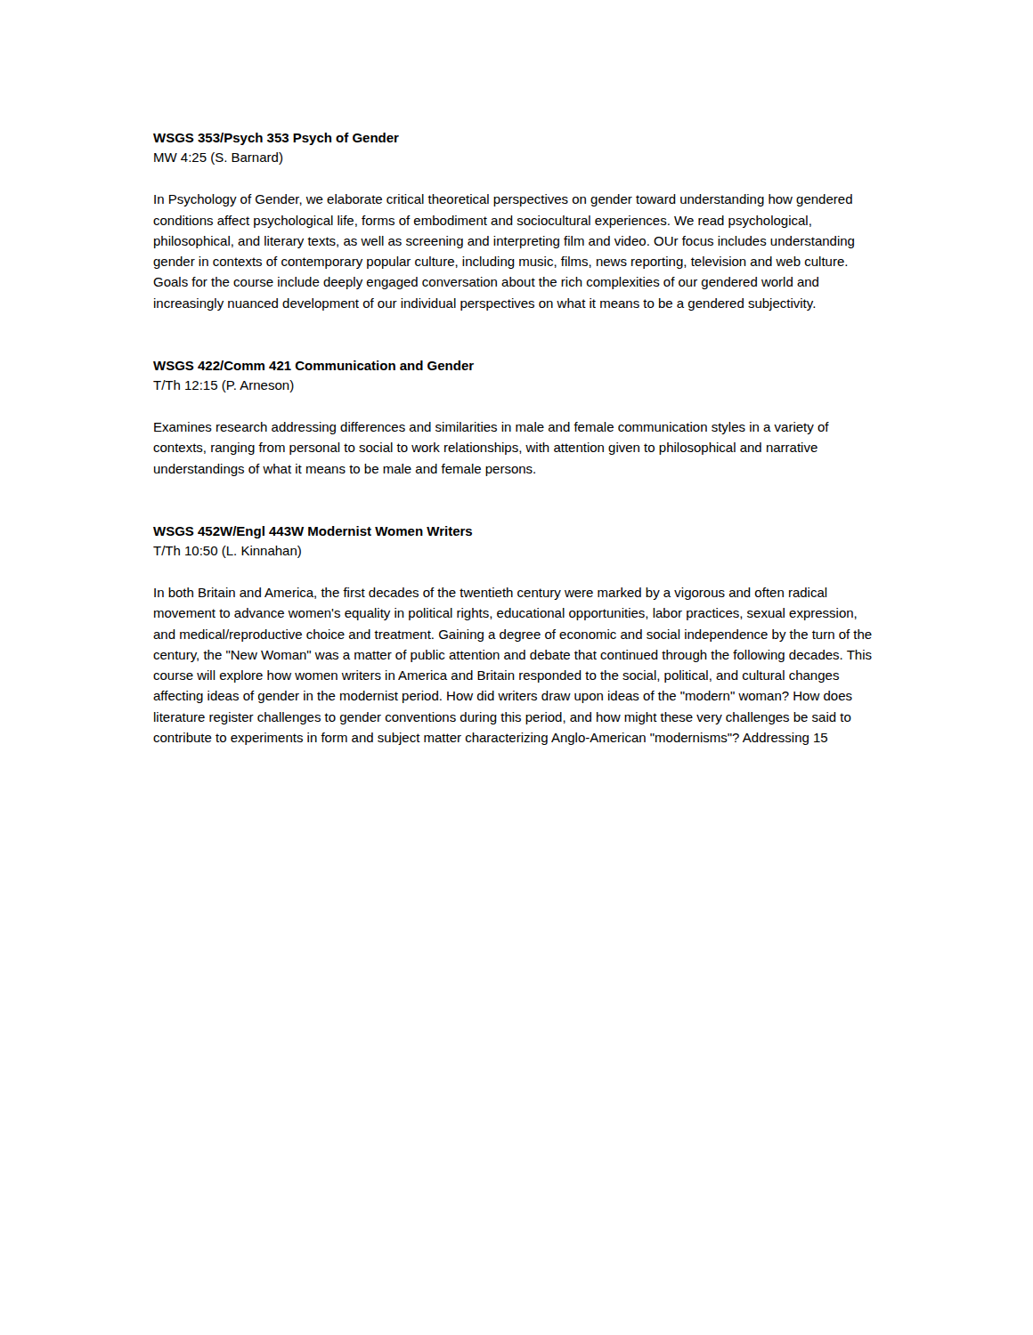WSGS 353/Psych 353 Psych of Gender
MW 4:25 (S. Barnard)
In Psychology of Gender, we elaborate critical theoretical perspectives on gender toward understanding how gendered conditions affect psychological life, forms of embodiment and sociocultural experiences. We read psychological, philosophical, and literary texts, as well as screening and interpreting film and video. OUr focus includes understanding gender in contexts of contemporary popular culture, including music, films, news reporting, television and web culture. Goals for the course include deeply engaged conversation about the rich complexities of our gendered world and increasingly nuanced development of our individual perspectives on what it means to be a gendered subjectivity.
WSGS 422/Comm 421 Communication and Gender
T/Th 12:15 (P. Arneson)
Examines research addressing differences and similarities in male and female communication styles in a variety of contexts, ranging from personal to social to work relationships, with attention given to philosophical and narrative understandings of what it means to be male and female persons.
WSGS 452W/Engl 443W Modernist Women Writers
T/Th 10:50 (L. Kinnahan)
In both Britain and America, the first decades of the twentieth century were marked by a vigorous and often radical movement to advance women's equality in political rights, educational opportunities, labor practices, sexual expression, and medical/reproductive choice and treatment. Gaining a degree of economic and social independence by the turn of the century, the "New Woman" was a matter of public attention and debate that continued through the following decades. This course will explore how women writers in America and Britain responded to the social, political, and cultural changes affecting ideas of gender in the modernist period. How did writers draw upon ideas of the "modern" woman? How does literature register challenges to gender conventions during this period, and how might these very challenges be said to contribute to experiments in form and subject matter characterizing Anglo-American "modernisms"? Addressing 15